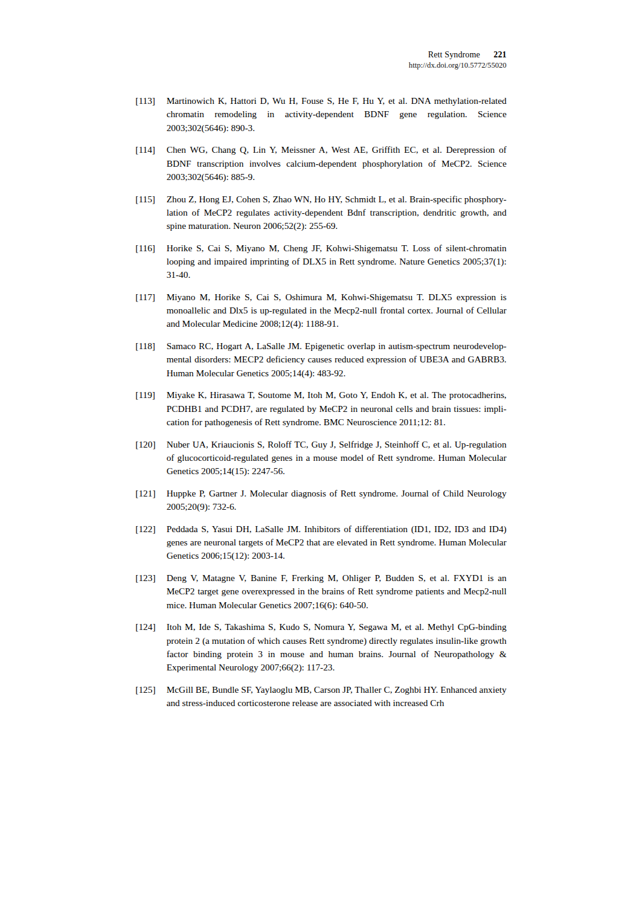Rett Syndrome 221
http://dx.doi.org/10.5772/55020
[113] Martinowich K, Hattori D, Wu H, Fouse S, He F, Hu Y, et al. DNA methylation-related chromatin remodeling in activity-dependent BDNF gene regulation. Science 2003;302(5646): 890-3.
[114] Chen WG, Chang Q, Lin Y, Meissner A, West AE, Griffith EC, et al. Derepression of BDNF transcription involves calcium-dependent phosphorylation of MeCP2. Science 2003;302(5646): 885-9.
[115] Zhou Z, Hong EJ, Cohen S, Zhao WN, Ho HY, Schmidt L, et al. Brain-specific phosphorylation of MeCP2 regulates activity-dependent Bdnf transcription, dendritic growth, and spine maturation. Neuron 2006;52(2): 255-69.
[116] Horike S, Cai S, Miyano M, Cheng JF, Kohwi-Shigematsu T. Loss of silent-chromatin looping and impaired imprinting of DLX5 in Rett syndrome. Nature Genetics 2005;37(1): 31-40.
[117] Miyano M, Horike S, Cai S, Oshimura M, Kohwi-Shigematsu T. DLX5 expression is monoallelic and Dlx5 is up-regulated in the Mecp2-null frontal cortex. Journal of Cellular and Molecular Medicine 2008;12(4): 1188-91.
[118] Samaco RC, Hogart A, LaSalle JM. Epigenetic overlap in autism-spectrum neurodevelopmental disorders: MECP2 deficiency causes reduced expression of UBE3A and GABRB3. Human Molecular Genetics 2005;14(4): 483-92.
[119] Miyake K, Hirasawa T, Soutome M, Itoh M, Goto Y, Endoh K, et al. The protocadherins, PCDHB1 and PCDH7, are regulated by MeCP2 in neuronal cells and brain tissues: implication for pathogenesis of Rett syndrome. BMC Neuroscience 2011;12: 81.
[120] Nuber UA, Kriaucionis S, Roloff TC, Guy J, Selfridge J, Steinhoff C, et al. Up-regulation of glucocorticoid-regulated genes in a mouse model of Rett syndrome. Human Molecular Genetics 2005;14(15): 2247-56.
[121] Huppke P, Gartner J. Molecular diagnosis of Rett syndrome. Journal of Child Neurology 2005;20(9): 732-6.
[122] Peddada S, Yasui DH, LaSalle JM. Inhibitors of differentiation (ID1, ID2, ID3 and ID4) genes are neuronal targets of MeCP2 that are elevated in Rett syndrome. Human Molecular Genetics 2006;15(12): 2003-14.
[123] Deng V, Matagne V, Banine F, Frerking M, Ohliger P, Budden S, et al. FXYD1 is an MeCP2 target gene overexpressed in the brains of Rett syndrome patients and Mecp2-null mice. Human Molecular Genetics 2007;16(6): 640-50.
[124] Itoh M, Ide S, Takashima S, Kudo S, Nomura Y, Segawa M, et al. Methyl CpG-binding protein 2 (a mutation of which causes Rett syndrome) directly regulates insulin-like growth factor binding protein 3 in mouse and human brains. Journal of Neuropathology & Experimental Neurology 2007;66(2): 117-23.
[125] McGill BE, Bundle SF, Yaylaoglu MB, Carson JP, Thaller C, Zoghbi HY. Enhanced anxiety and stress-induced corticosterone release are associated with increased Crh